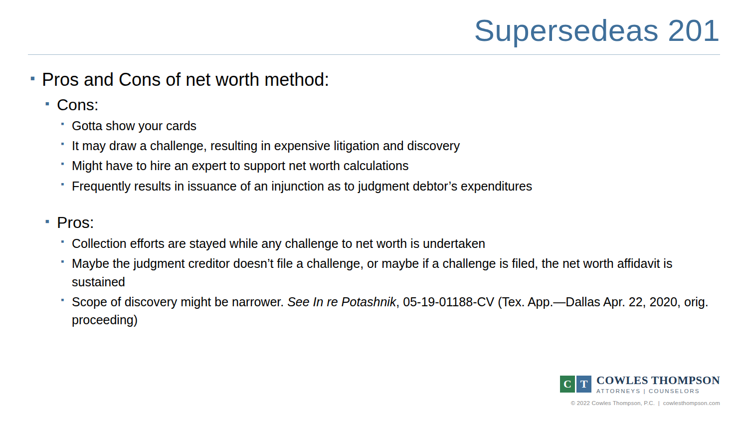Supersedeas 201
Pros and Cons of net worth method:
Cons:
Gotta show your cards
It may draw a challenge, resulting in expensive litigation and discovery
Might have to hire an expert to support net worth calculations
Frequently results in issuance of an injunction as to judgment debtor’s expenditures
Pros:
Collection efforts are stayed while any challenge to net worth is undertaken
Maybe the judgment creditor doesn’t file a challenge, or maybe if a challenge is filed, the net worth affidavit is sustained
Scope of discovery might be narrower. See In re Potashnik, 05-19-01188-CV (Tex. App.—Dallas Apr. 22, 2020, orig. proceeding)
CT
COWLES THOMPSON
ATTORNEYS | COUNSELORS
© 2022 Cowles Thompson, P.C. | cowlesthompson.com